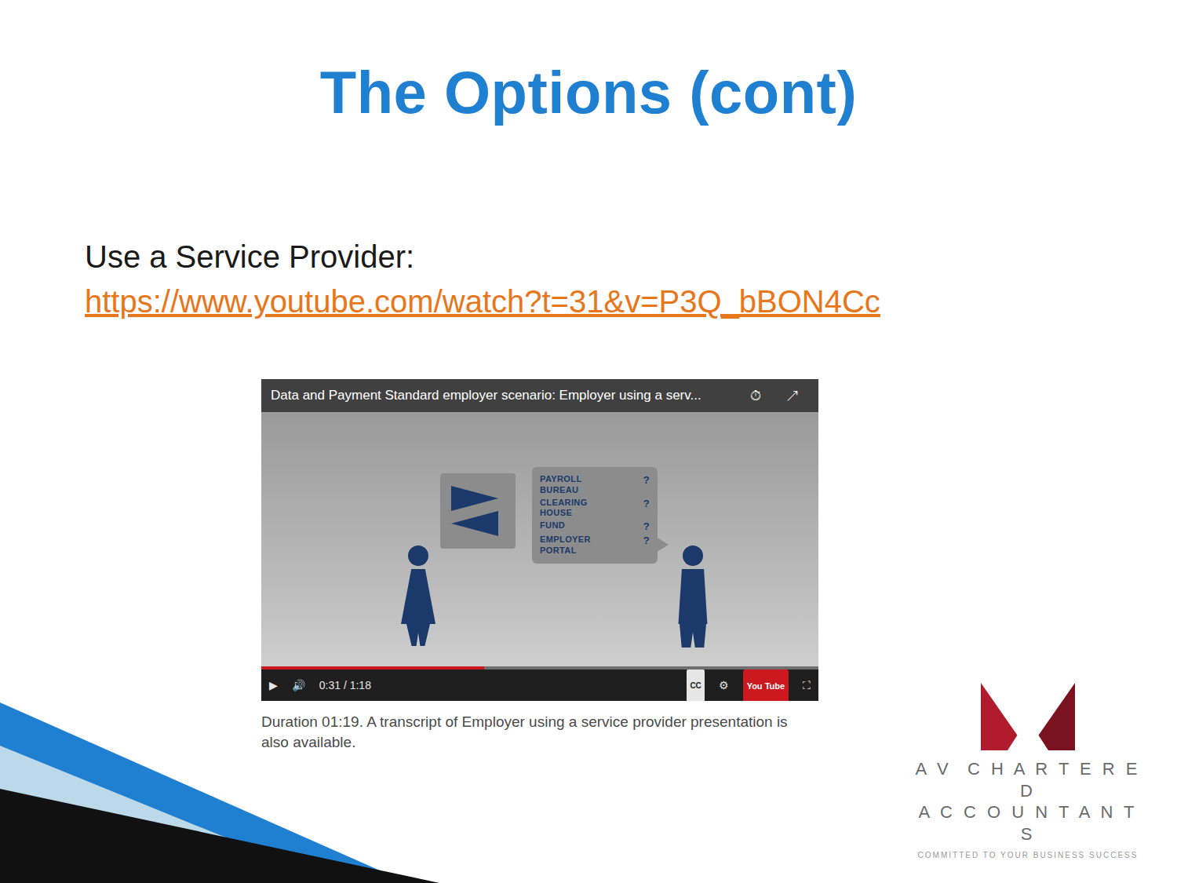The Options (cont)
Use a Service Provider:
https://www.youtube.com/watch?t=31&v=P3Q_bBON4Cc
Data and Payment Standard employer scenario: Employer using a serv... ⏱ ↗
| PAYROLL BUREAU | ? |
| CLEARING HOUSE | ? |
| FUND | ? |
| EMPLOYER PORTAL | ? |
▶ 🔊 0:31 / 1:18 CC ⚙ You Tube ⛶
Duration 01:19. A transcript of Employer using a service provider presentation is also available.
A V C H A R T E R E D
A C C O U N T A N T S
COMMITTED TO YOUR BUSINESS SUCCESS